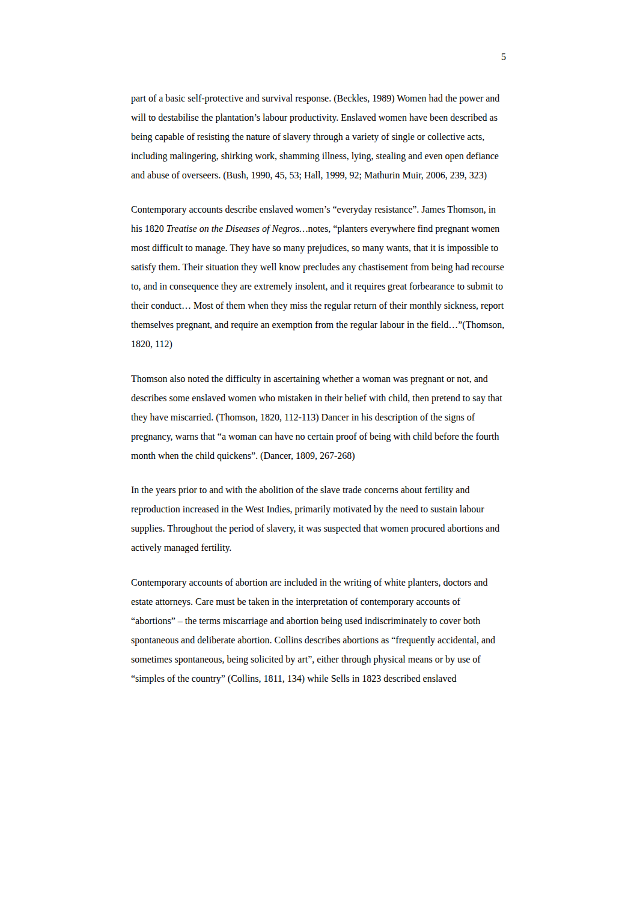5
part of a basic self-protective and survival response. (Beckles, 1989) Women had the power and will to destabilise the plantation’s labour productivity. Enslaved women have been described as being capable of resisting the nature of slavery through a variety of single or collective acts, including malingering, shirking work, shamming illness, lying, stealing and even open defiance and abuse of overseers. (Bush, 1990, 45, 53; Hall, 1999, 92; Mathurin Muir, 2006, 239, 323)
Contemporary accounts describe enslaved women’s “everyday resistance”. James Thomson, in his 1820 Treatise on the Diseases of Negros…notes, “planters everywhere find pregnant women most difficult to manage. They have so many prejudices, so many wants, that it is impossible to satisfy them. Their situation they well know precludes any chastisement from being had recourse to, and in consequence they are extremely insolent, and it requires great forbearance to submit to their conduct… Most of them when they miss the regular return of their monthly sickness, report themselves pregnant, and require an exemption from the regular labour in the field…”(Thomson, 1820, 112)
Thomson also noted the difficulty in ascertaining whether a woman was pregnant or not, and describes some enslaved women who mistaken in their belief with child, then pretend to say that they have miscarried. (Thomson, 1820, 112-113) Dancer in his description of the signs of pregnancy, warns that “a woman can have no certain proof of being with child before the fourth month when the child quickens”. (Dancer, 1809, 267-268)
In the years prior to and with the abolition of the slave trade concerns about fertility and reproduction increased in the West Indies, primarily motivated by the need to sustain labour supplies. Throughout the period of slavery, it was suspected that women procured abortions and actively managed fertility.
Contemporary accounts of abortion are included in the writing of white planters, doctors and estate attorneys. Care must be taken in the interpretation of contemporary accounts of “abortions” – the terms miscarriage and abortion being used indiscriminately to cover both spontaneous and deliberate abortion. Collins describes abortions as “frequently accidental, and sometimes spontaneous, being solicited by art”, either through physical means or by use of “simples of the country” (Collins, 1811, 134) while Sells in 1823 described enslaved